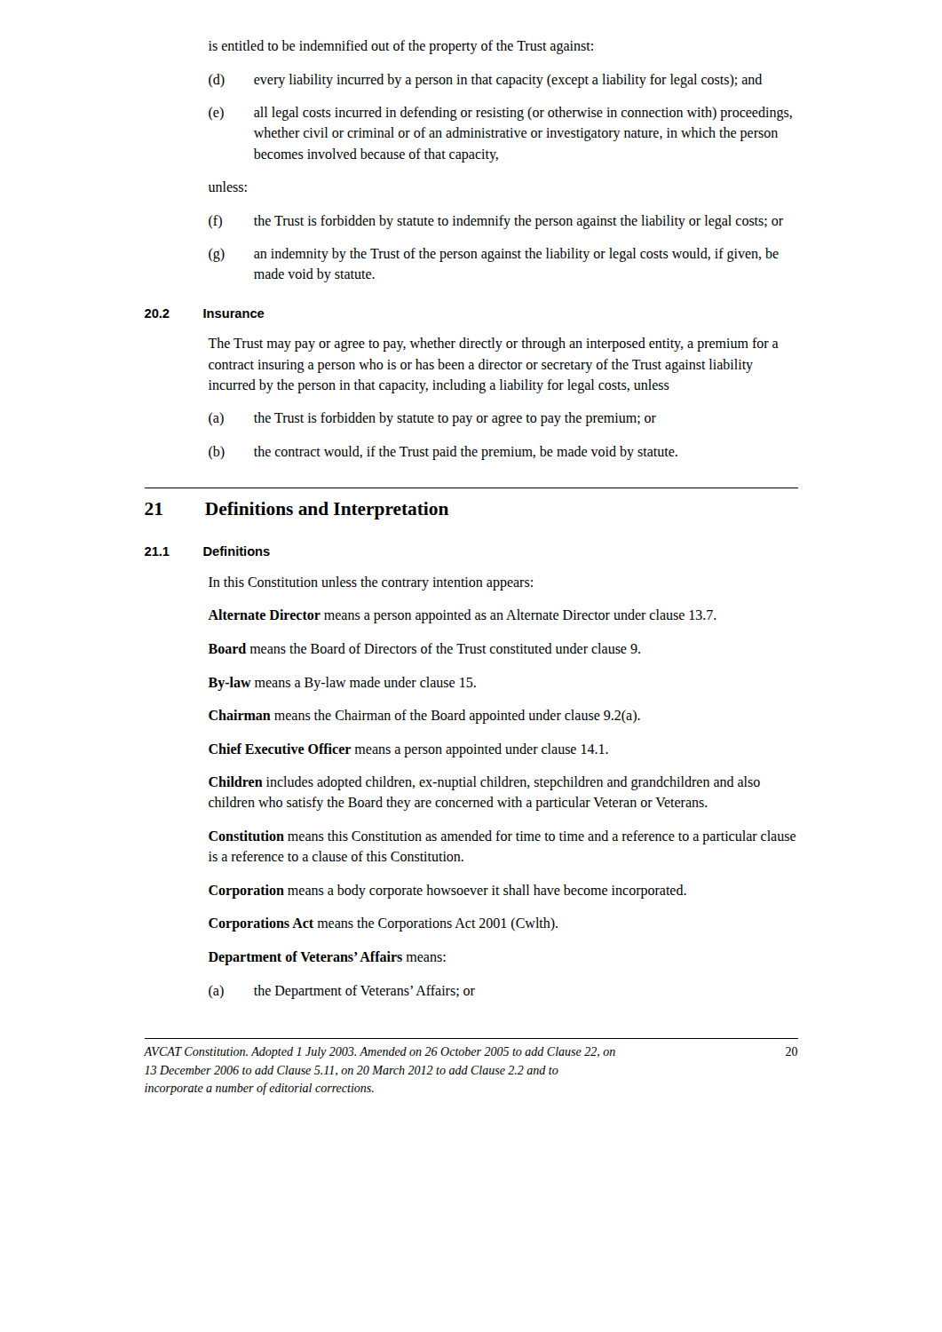is entitled to be indemnified out of the property of the Trust against:
(d) every liability incurred by a person in that capacity (except a liability for legal costs); and
(e) all legal costs incurred in defending or resisting (or otherwise in connection with) proceedings, whether civil or criminal or of an administrative or investigatory nature, in which the person becomes involved because of that capacity,
unless:
(f) the Trust is forbidden by statute to indemnify the person against the liability or legal costs; or
(g) an indemnity by the Trust of the person against the liability or legal costs would, if given, be made void by statute.
20.2 Insurance
The Trust may pay or agree to pay, whether directly or through an interposed entity, a premium for a contract insuring a person who is or has been a director or secretary of the Trust against liability incurred by the person in that capacity, including a liability for legal costs, unless
(a) the Trust is forbidden by statute to pay or agree to pay the premium; or
(b) the contract would, if the Trust paid the premium, be made void by statute.
21 Definitions and Interpretation
21.1 Definitions
In this Constitution unless the contrary intention appears:
Alternate Director means a person appointed as an Alternate Director under clause 13.7.
Board means the Board of Directors of the Trust constituted under clause 9.
By-law means a By-law made under clause 15.
Chairman means the Chairman of the Board appointed under clause 9.2(a).
Chief Executive Officer means a person appointed under clause 14.1.
Children includes adopted children, ex-nuptial children, stepchildren and grandchildren and also children who satisfy the Board they are concerned with a particular Veteran or Veterans.
Constitution means this Constitution as amended for time to time and a reference to a particular clause is a reference to a clause of this Constitution.
Corporation means a body corporate howsoever it shall have become incorporated.
Corporations Act means the Corporations Act 2001 (Cwlth).
Department of Veterans’ Affairs means:
(a) the Department of Veterans’ Affairs; or
AVCAT Constitution. Adopted 1 July 2003. Amended on 26 October 2005 to add Clause 22, on 13 December 2006 to add Clause 5.11, on 20 March 2012 to add Clause 2.2 and to incorporate a number of editorial corrections.
20